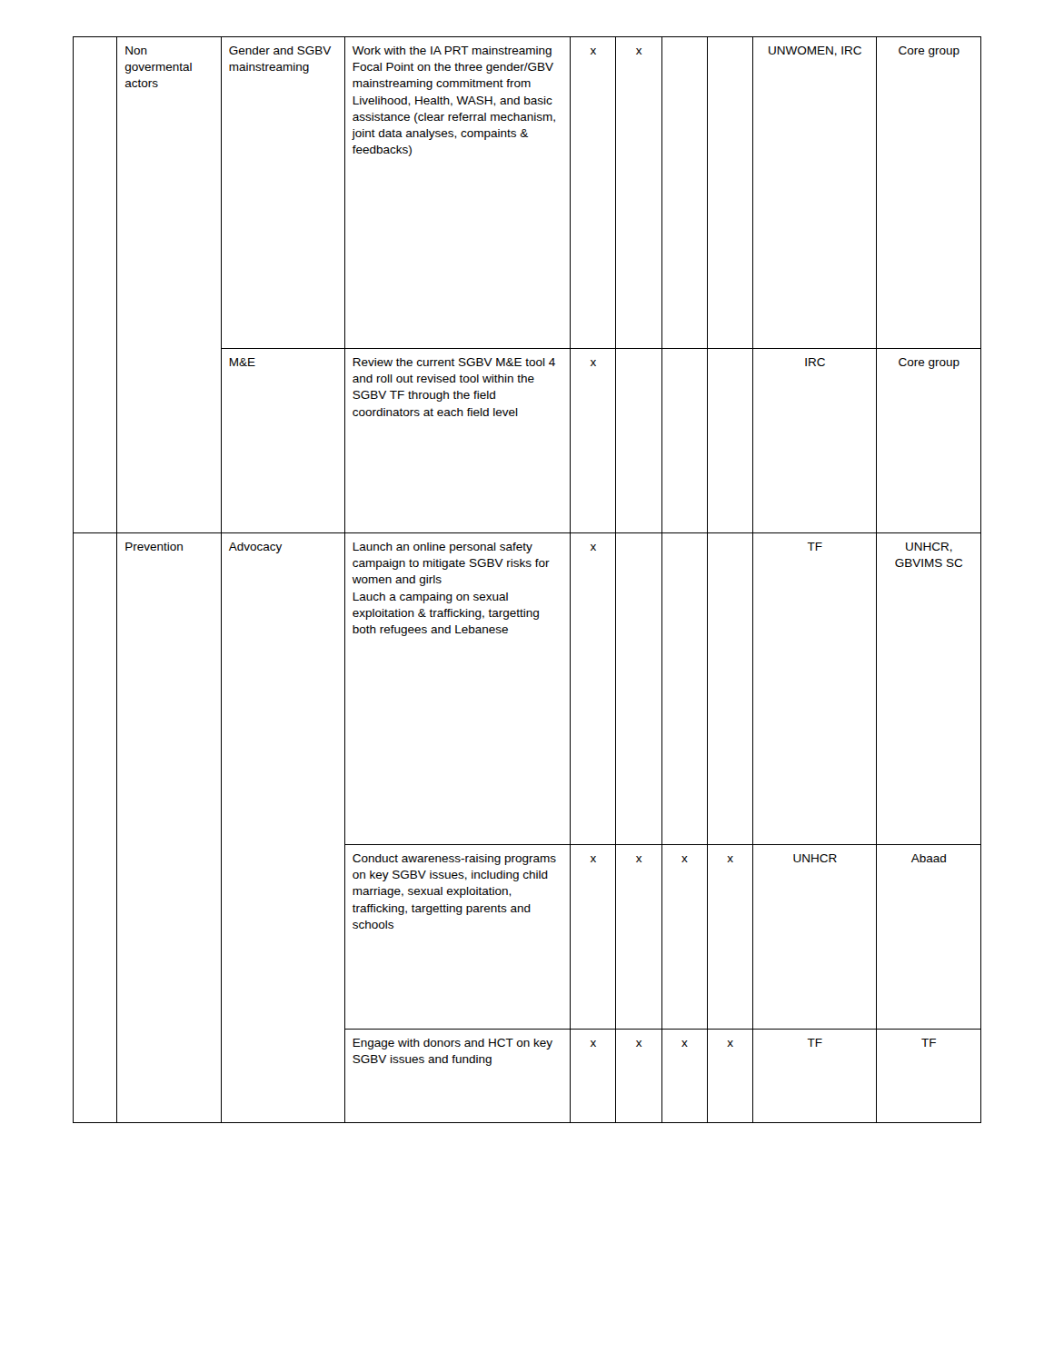| | Non govermental actors | Gender and SGBV mainstreaming | Work with the IA PRT mainstreaming Focal Point on the three gender/GBV mainstreaming commitment from Livelihood, Health, WASH, and basic assistance (clear referral mechanism, joint data analyses, compaints & feedbacks) | x | x | | | UNWOMEN, IRC | Core group |
| M&E | Review the current SGBV M&E tool 4 and roll out revised tool within the SGBV TF through the field coordinators at each field level | x | | | | IRC | Core group |
| | Prevention | Advocacy | Launch an online personal safety campaign to mitigate SGBV risks for women and girls Lauch a campaing on sexual exploitation & trafficking, targetting both refugees and Lebanese | x | | | | TF | UNHCR, GBVIMS SC |
| Conduct awareness-raising programs on key SGBV issues, including child marriage, sexual exploitation, trafficking, targetting parents and schools | x | x | x | x | UNHCR | Abaad |
| Engage with donors and HCT on key SGBV issues and funding | x | x | x | x | TF | TF |